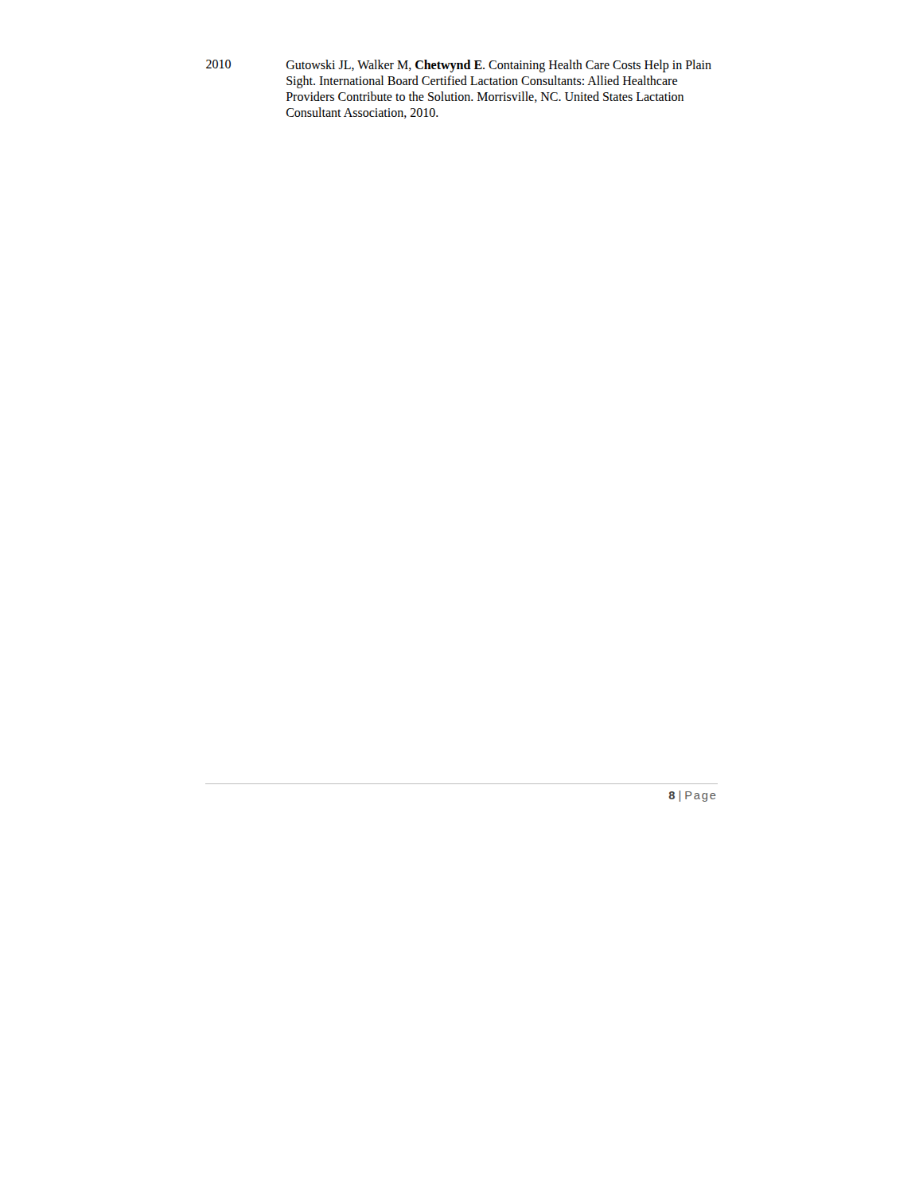2010
Gutowski JL, Walker M, Chetwynd E. Containing Health Care Costs Help in Plain Sight. International Board Certified Lactation Consultants: Allied Healthcare Providers Contribute to the Solution. Morrisville, NC. United States Lactation Consultant Association, 2010.
8 | Page